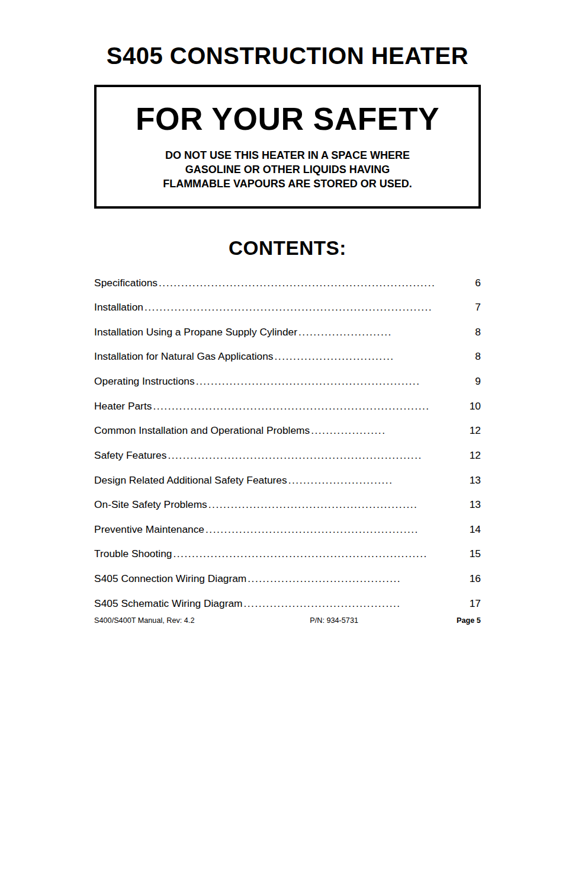S405 CONSTRUCTION HEATER
FOR YOUR SAFETY
DO NOT USE THIS HEATER IN A SPACE WHERE
GASOLINE OR OTHER LIQUIDS HAVING
FLAMMABLE VAPOURS ARE STORED OR USED.
CONTENTS:
Specifications.......................................................................... 6
Installation............................................................................. 7
Installation Using a Propane Supply Cylinder......................... 8
Installation for Natural Gas Applications................................ 8
Operating Instructions............................................................ 9
Heater Parts.......................................................................... 10
Common Installation and Operational Problems.................... 12
Safety Features.................................................................... 12
Design Related Additional Safety Features............................ 13
On-Site Safety Problems........................................................ 13
Preventive Maintenance......................................................... 14
Trouble Shooting.................................................................... 15
S405 Connection Wiring Diagram......................................... 16
S405 Schematic Wiring Diagram.......................................... 17
S400/S400T Manual, Rev: 4.2 P/N: 934-5731 Page 5